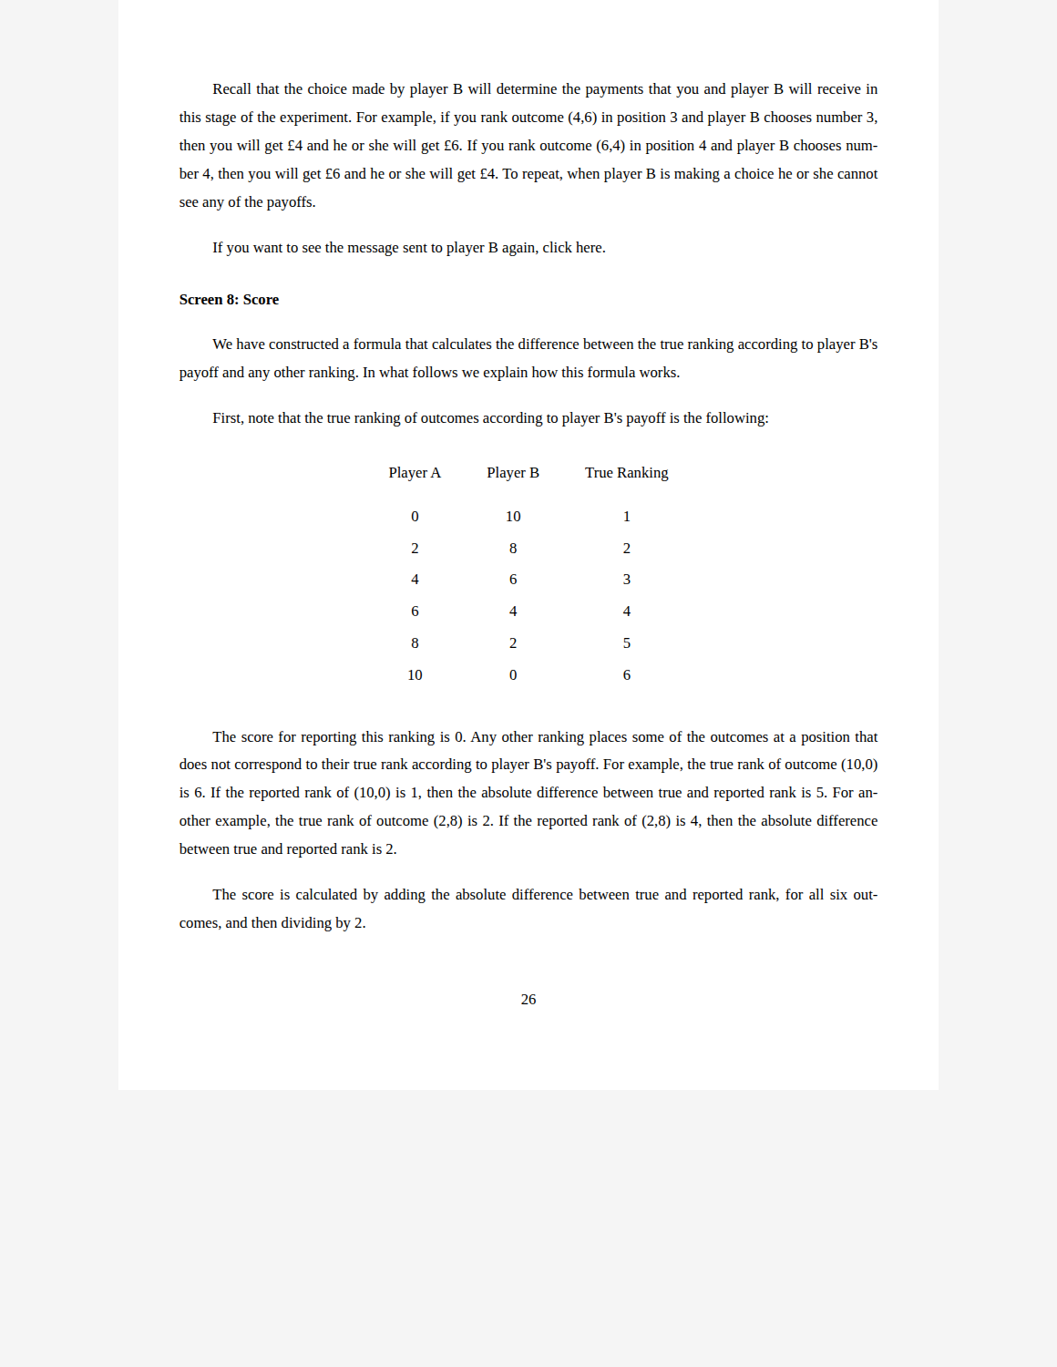Recall that the choice made by player B will determine the payments that you and player B will receive in this stage of the experiment. For example, if you rank outcome (4,6) in position 3 and player B chooses number 3, then you will get £4 and he or she will get £6. If you rank outcome (6,4) in position 4 and player B chooses number 4, then you will get £6 and he or she will get £4. To repeat, when player B is making a choice he or she cannot see any of the payoffs.
If you want to see the message sent to player B again, click here.
Screen 8: Score
We have constructed a formula that calculates the difference between the true ranking according to player B's payoff and any other ranking. In what follows we explain how this formula works.
First, note that the true ranking of outcomes according to player B's payoff is the following:
| Player A | Player B | True Ranking |
| --- | --- | --- |
| 0 | 10 | 1 |
| 2 | 8 | 2 |
| 4 | 6 | 3 |
| 6 | 4 | 4 |
| 8 | 2 | 5 |
| 10 | 0 | 6 |
The score for reporting this ranking is 0. Any other ranking places some of the outcomes at a position that does not correspond to their true rank according to player B's payoff. For example, the true rank of outcome (10,0) is 6. If the reported rank of (10,0) is 1, then the absolute difference between true and reported rank is 5. For another example, the true rank of outcome (2,8) is 2. If the reported rank of (2,8) is 4, then the absolute difference between true and reported rank is 2.
The score is calculated by adding the absolute difference between true and reported rank, for all six outcomes, and then dividing by 2.
26